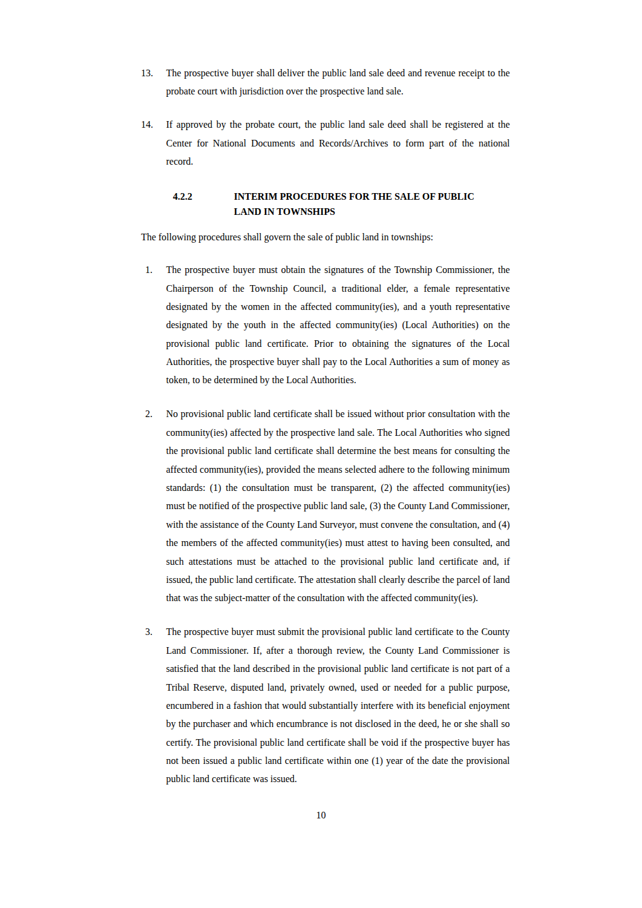13. The prospective buyer shall deliver the public land sale deed and revenue receipt to the probate court with jurisdiction over the prospective land sale.
14. If approved by the probate court, the public land sale deed shall be registered at the Center for National Documents and Records/Archives to form part of the national record.
4.2.2 INTERIM PROCEDURES FOR THE SALE OF PUBLIC LAND IN TOWNSHIPS
The following procedures shall govern the sale of public land in townships:
1. The prospective buyer must obtain the signatures of the Township Commissioner, the Chairperson of the Township Council, a traditional elder, a female representative designated by the women in the affected community(ies), and a youth representative designated by the youth in the affected community(ies) (Local Authorities) on the provisional public land certificate. Prior to obtaining the signatures of the Local Authorities, the prospective buyer shall pay to the Local Authorities a sum of money as token, to be determined by the Local Authorities.
2. No provisional public land certificate shall be issued without prior consultation with the community(ies) affected by the prospective land sale. The Local Authorities who signed the provisional public land certificate shall determine the best means for consulting the affected community(ies), provided the means selected adhere to the following minimum standards: (1) the consultation must be transparent, (2) the affected community(ies) must be notified of the prospective public land sale, (3) the County Land Commissioner, with the assistance of the County Land Surveyor, must convene the consultation, and (4) the members of the affected community(ies) must attest to having been consulted, and such attestations must be attached to the provisional public land certificate and, if issued, the public land certificate. The attestation shall clearly describe the parcel of land that was the subject-matter of the consultation with the affected community(ies).
3. The prospective buyer must submit the provisional public land certificate to the County Land Commissioner. If, after a thorough review, the County Land Commissioner is satisfied that the land described in the provisional public land certificate is not part of a Tribal Reserve, disputed land, privately owned, used or needed for a public purpose, encumbered in a fashion that would substantially interfere with its beneficial enjoyment by the purchaser and which encumbrance is not disclosed in the deed, he or she shall so certify. The provisional public land certificate shall be void if the prospective buyer has not been issued a public land certificate within one (1) year of the date the provisional public land certificate was issued.
10